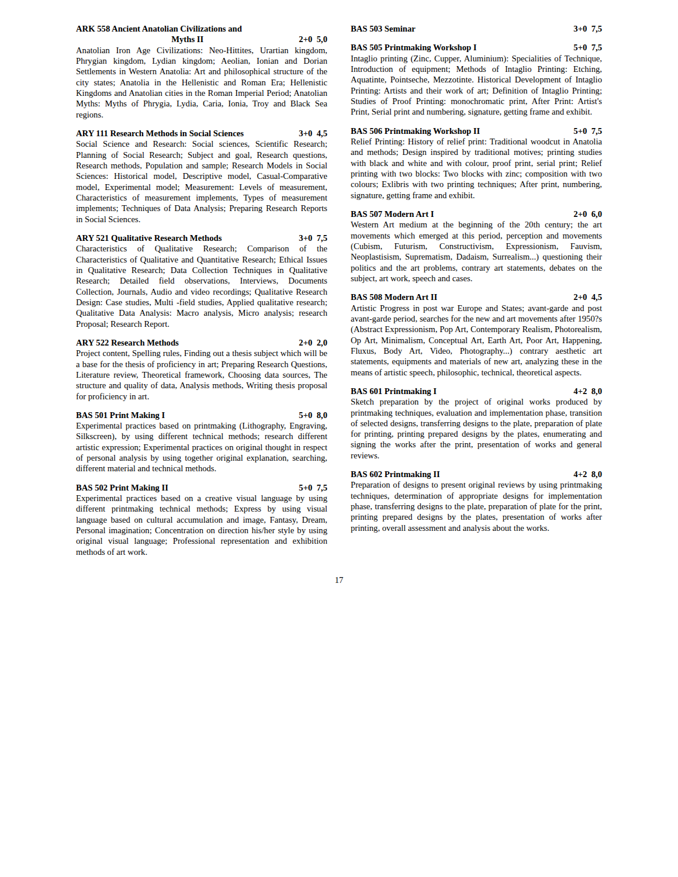ARK 558 Ancient Anatolian Civilizations and Myths II2+0 5,0
Anatolian Iron Age Civilizations: Neo-Hittites, Urartian kingdom, Phrygian kingdom, Lydian kingdom; Aeolian, Ionian and Dorian Settlements in Western Anatolia: Art and philosophical structure of the city states; Anatolia in the Hellenistic and Roman Era; Hellenistic Kingdoms and Anatolian cities in the Roman Imperial Period; Anatolian Myths: Myths of Phrygia, Lydia, Caria, Ionia, Troy and Black Sea regions.
ARY 111 Research Methods in Social Sciences3+0 4,5
Social Science and Research: Social sciences, Scientific Research; Planning of Social Research; Subject and goal, Research questions, Research methods, Population and sample; Research Models in Social Sciences: Historical model, Descriptive model, Casual-Comparative model, Experimental model; Measurement: Levels of measurement, Characteristics of measurement implements, Types of measurement implements; Techniques of Data Analysis; Preparing Research Reports in Social Sciences.
ARY 521 Qualitative Research Methods3+0 7,5
Characteristics of Qualitative Research; Comparison of the Characteristics of Qualitative and Quantitative Research; Ethical Issues in Qualitative Research; Data Collection Techniques in Qualitative Research; Detailed field observations, Interviews, Documents Collection, Journals, Audio and video recordings; Qualitative Research Design: Case studies, Multi -field studies, Applied qualitative research; Qualitative Data Analysis: Macro analysis, Micro analysis; research Proposal; Research Report.
ARY 522 Research Methods2+0 2,0
Project content, Spelling rules, Finding out a thesis subject which will be a base for the thesis of proficiency in art; Preparing Research Questions, Literature review, Theoretical framework, Choosing data sources, The structure and quality of data, Analysis methods, Writing thesis proposal for proficiency in art.
BAS 501 Print Making I5+0 8,0
Experimental practices based on printmaking (Lithography, Engraving, Silkscreen), by using different technical methods; research different artistic expression; Experimental practices on original thought in respect of personal analysis by using together original explanation, searching, different material and technical methods.
BAS 502 Print Making II5+0 7,5
Experimental practices based on a creative visual language by using different printmaking technical methods; Express by using visual language based on cultural accumulation and image, Fantasy, Dream, Personal imagination; Concentration on direction his/her style by using original visual language; Professional representation and exhibition methods of art work.
BAS 503 Seminar3+0 7,5
BAS 505 Printmaking Workshop I5+0 7,5
Intaglio printing (Zinc, Cupper, Aluminium): Specialities of Technique, Introduction of equipment; Methods of Intaglio Printing: Etching, Aquatinte, Pointseche, Mezzotinte. Historical Development of Intaglio Printing: Artists and their work of art; Definition of Intaglio Printing; Studies of Proof Printing: monochromatic print, After Print: Artist's Print, Serial print and numbering, signature, getting frame and exhibit.
BAS 506 Printmaking Workshop II5+0 7,5
Relief Printing: History of relief print: Traditional woodcut in Anatolia and methods; Design inspired by traditional motives; printing studies with black and white and with colour, proof print, serial print; Relief printing with two blocks: Two blocks with zinc; composition with two colours; Exlibris with two printing techniques; After print, numbering, signature, getting frame and exhibit.
BAS 507 Modern Art I2+0 6,0
Western Art medium at the beginning of the 20th century; the art movements which emerged at this period, perception and movements (Cubism, Futurism, Constructivism, Expressionism, Fauvism, Neoplastisism, Suprematism, Dadaism, Surrealism...) questioning their politics and the art problems, contrary art statements, debates on the subject, art work, speech and cases.
BAS 508 Modern Art II2+0 4,5
Artistic Progress in post war Europe and States; avant-garde and post avant-garde period, searches for the new and art movements after 1950?s (Abstract Expressionism, Pop Art, Contemporary Realism, Photorealism, Op Art, Minimalism, Conceptual Art, Earth Art, Poor Art, Happening, Fluxus, Body Art, Video, Photography...) contrary aesthetic art statements, equipments and materials of new art, analyzing these in the means of artistic speech, philosophic, technical, theoretical aspects.
BAS 601 Printmaking I4+2 8,0
Sketch preparation by the project of original works produced by printmaking techniques, evaluation and implementation phase, transition of selected designs, transferring designs to the plate, preparation of plate for printing, printing prepared designs by the plates, enumerating and signing the works after the print, presentation of works and general reviews.
BAS 602 Printmaking II4+2 8,0
Preparation of designs to present original reviews by using printmaking techniques, determination of appropriate designs for implementation phase, transferring designs to the plate, preparation of plate for the print, printing prepared designs by the plates, presentation of works after printing, overall assessment and analysis about the works.
17